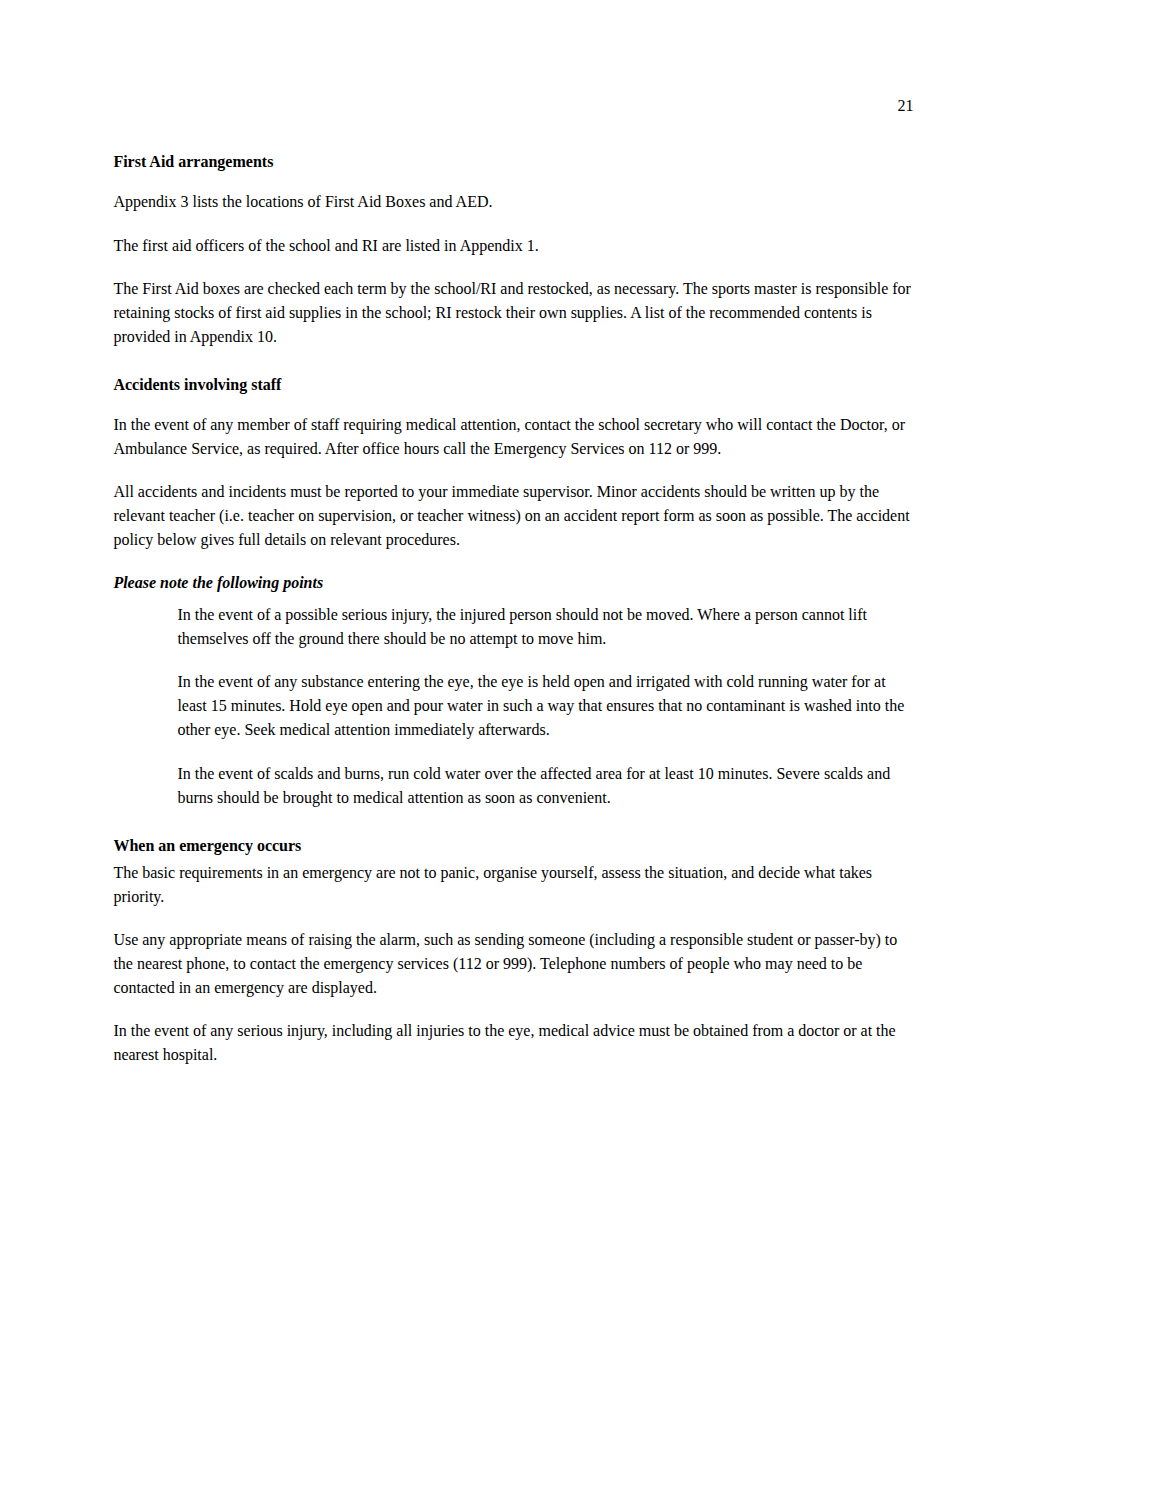21
First Aid arrangements
Appendix 3 lists the locations of First Aid Boxes and AED.
The first aid officers of the school and RI are listed in Appendix 1.
The First Aid boxes are checked each term by the school/RI and restocked, as necessary. The sports master is responsible for retaining stocks of first aid supplies in the school; RI restock their own supplies. A list of the recommended contents is provided in Appendix 10.
Accidents involving staff
In the event of any member of staff requiring medical attention, contact the school secretary who will contact the Doctor, or Ambulance Service, as required. After office hours call the Emergency Services on 112 or 999.
All accidents and incidents must be reported to your immediate supervisor. Minor accidents should be written up by the relevant teacher (i.e. teacher on supervision, or teacher witness) on an accident report form as soon as possible. The accident policy below gives full details on relevant procedures.
Please note the following points
In the event of a possible serious injury, the injured person should not be moved. Where a person cannot lift themselves off the ground there should be no attempt to move him.
In the event of any substance entering the eye, the eye is held open and irrigated with cold running water for at least 15 minutes. Hold eye open and pour water in such a way that ensures that no contaminant is washed into the other eye. Seek medical attention immediately afterwards.
In the event of scalds and burns, run cold water over the affected area for at least 10 minutes. Severe scalds and burns should be brought to medical attention as soon as convenient.
When an emergency occurs
The basic requirements in an emergency are not to panic, organise yourself, assess the situation, and decide what takes priority.
Use any appropriate means of raising the alarm, such as sending someone (including a responsible student or passer-by) to the nearest phone, to contact the emergency services (112 or 999). Telephone numbers of people who may need to be contacted in an emergency are displayed.
In the event of any serious injury, including all injuries to the eye, medical advice must be obtained from a doctor or at the nearest hospital.